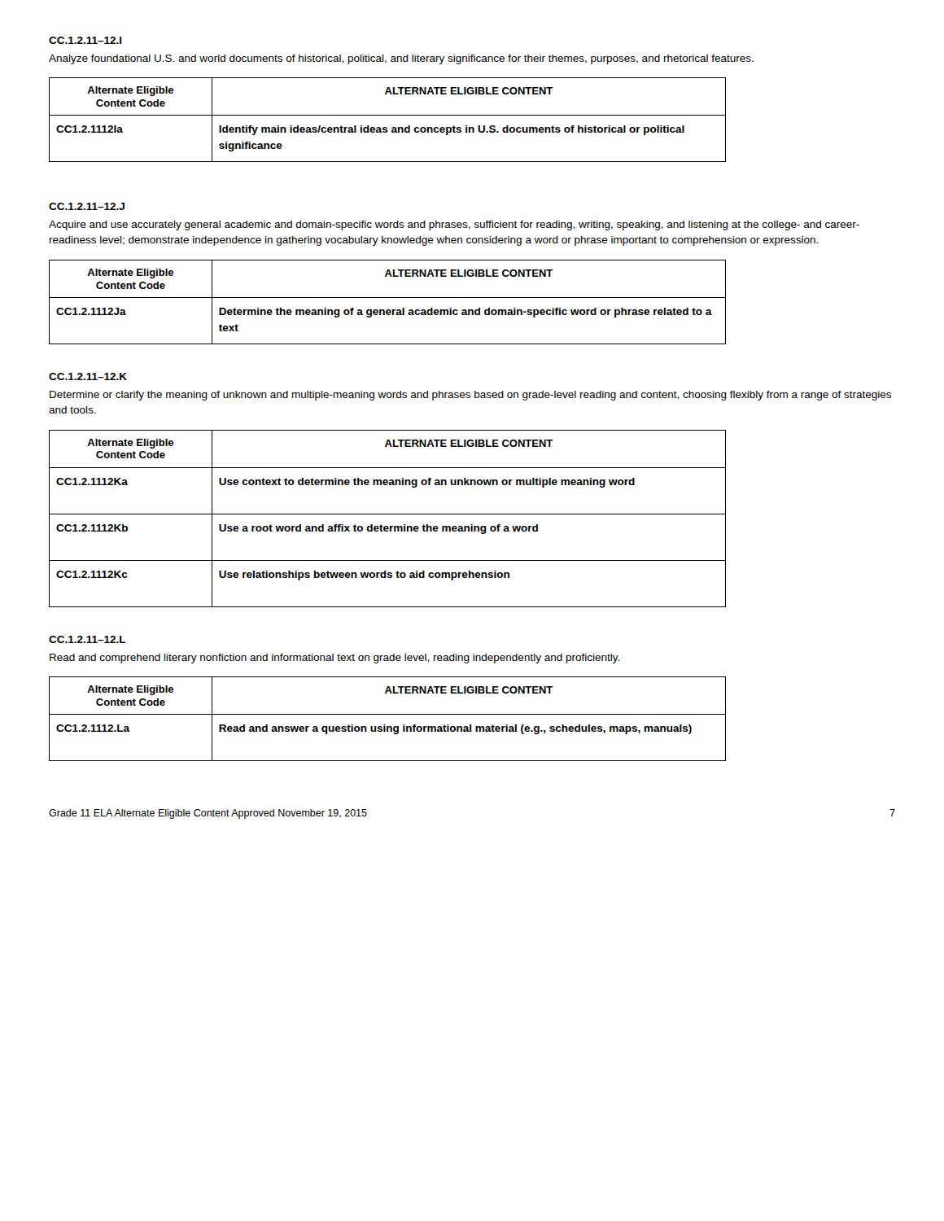CC.1.2.11–12.I
Analyze foundational U.S. and world documents of historical, political, and literary significance for their themes, purposes, and rhetorical features.
| Alternate Eligible Content Code | ALTERNATE ELIGIBLE CONTENT |
| --- | --- |
| CC1.2.1112Ia | Identify main ideas/central ideas and concepts in U.S. documents of historical or political significance |
CC.1.2.11–12.J
Acquire and use accurately general academic and domain-specific words and phrases, sufficient for reading, writing, speaking, and listening at the college- and career-readiness level; demonstrate independence in gathering vocabulary knowledge when considering a word or phrase important to comprehension or expression.
| Alternate Eligible Content Code | ALTERNATE ELIGIBLE CONTENT |
| --- | --- |
| CC1.2.1112Ja | Determine the meaning of a general academic and domain-specific word or phrase related to a text |
CC.1.2.11–12.K
Determine or clarify the meaning of unknown and multiple-meaning words and phrases based on grade-level reading and content, choosing flexibly from a range of strategies and tools.
| Alternate Eligible Content Code | ALTERNATE ELIGIBLE CONTENT |
| --- | --- |
| CC1.2.1112Ka | Use context to determine the meaning of an unknown or multiple meaning word |
| CC1.2.1112Kb | Use a root word and affix to determine the meaning of a word |
| CC1.2.1112Kc | Use relationships between words to aid comprehension |
CC.1.2.11–12.L
Read and comprehend literary nonfiction and informational text on grade level, reading independently and proficiently.
| Alternate Eligible Content Code | ALTERNATE ELIGIBLE CONTENT |
| --- | --- |
| CC1.2.1112.La | Read and answer a question using informational material (e.g., schedules, maps, manuals) |
Grade 11 ELA Alternate Eligible Content Approved November 19, 2015 7